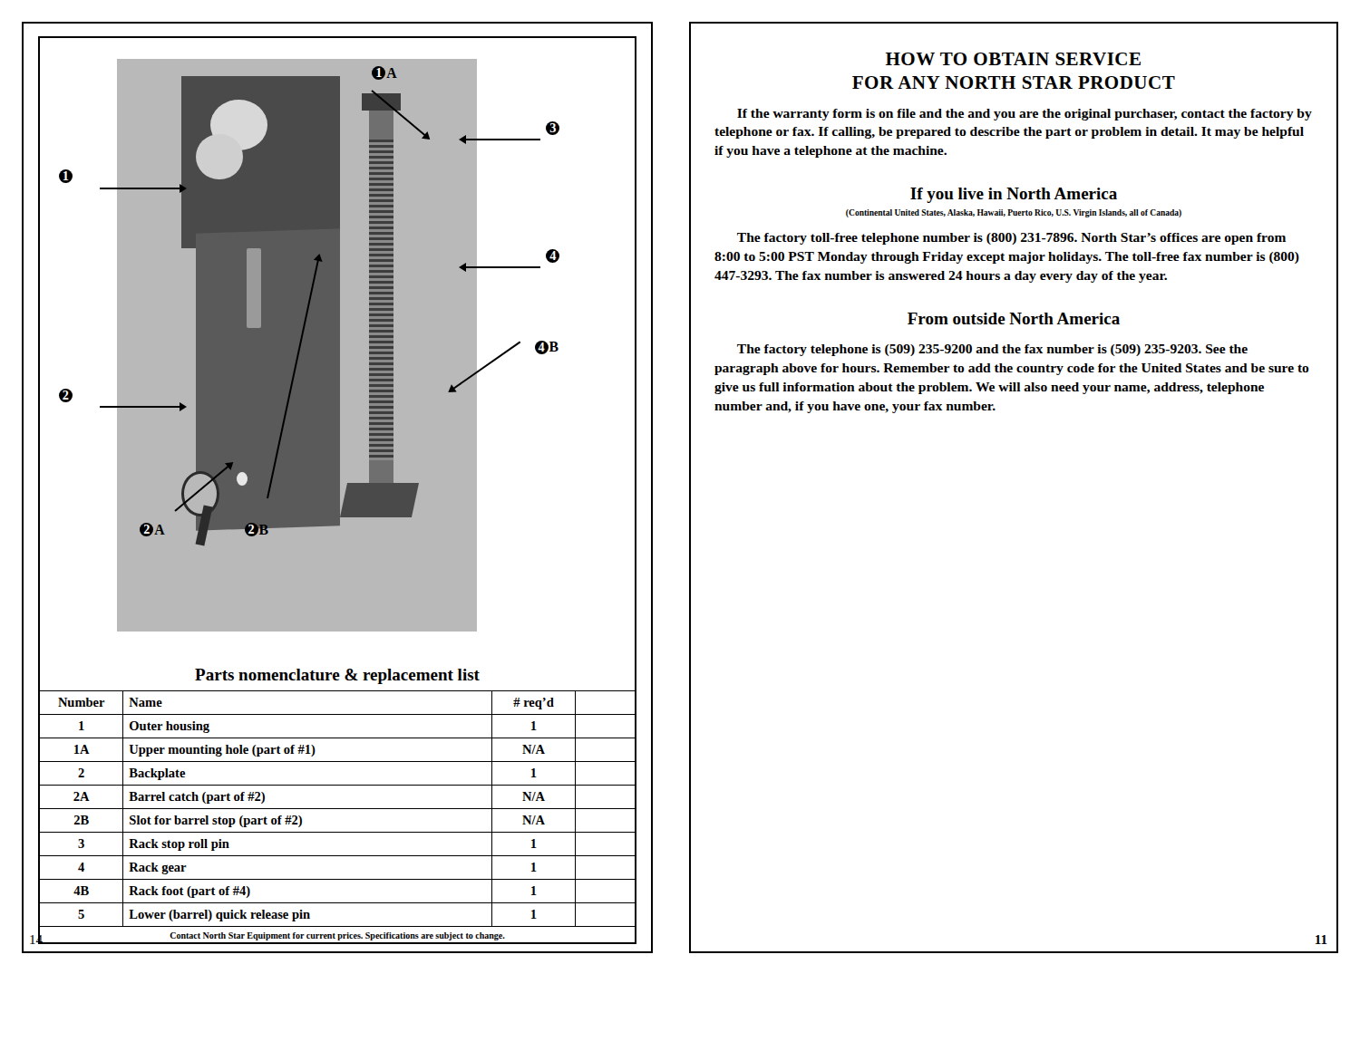1
1 A
2
2 A
2 B
3
4
4 B
Parts nomenclature & replacement list
| Number | Name | # req’d | |
| --- | --- | --- | --- |
| 1 | Outer housing | 1 | |
| 1A | Upper mounting hole (part of #1) | N/A | |
| 2 | Backplate | 1 | |
| 2A | Barrel catch (part of #2) | N/A | |
| 2B | Slot for barrel stop (part of #2) | N/A | |
| 3 | Rack stop roll pin | 1 | |
| 4 | Rack gear | 1 | |
| 4B | Rack foot (part of #4) | 1 | |
| 5 | Lower (barrel) quick release pin | 1 | |
Contact North Star Equipment for current prices. Specifications are subject to change.
14
HOW TO OBTAIN SERVICE FOR ANY NORTH STAR PRODUCT
If the warranty form is on file and the and you are the original purchaser, contact the factory by telephone or fax. If calling, be prepared to describe the part or problem in detail. It may be helpful if you have a telephone at the machine.
If you live in North America
(Continental United States, Alaska, Hawaii, Puerto Rico, U.S. Virgin Islands, all of Canada)
The factory toll-free telephone number is (800) 231-7896. North Star’s offices are open from 8:00 to 5:00 PST Monday through Friday except major holidays. The toll-free fax number is (800) 447-3293. The fax number is answered 24 hours a day every day of the year.
From outside North America
The factory telephone is (509) 235-9200 and the fax number is (509) 235-9203. See the paragraph above for hours. Remember to add the country code for the United States and be sure to give us full information about the problem. We will also need your name, address, telephone number and, if you have one, your fax number.
11